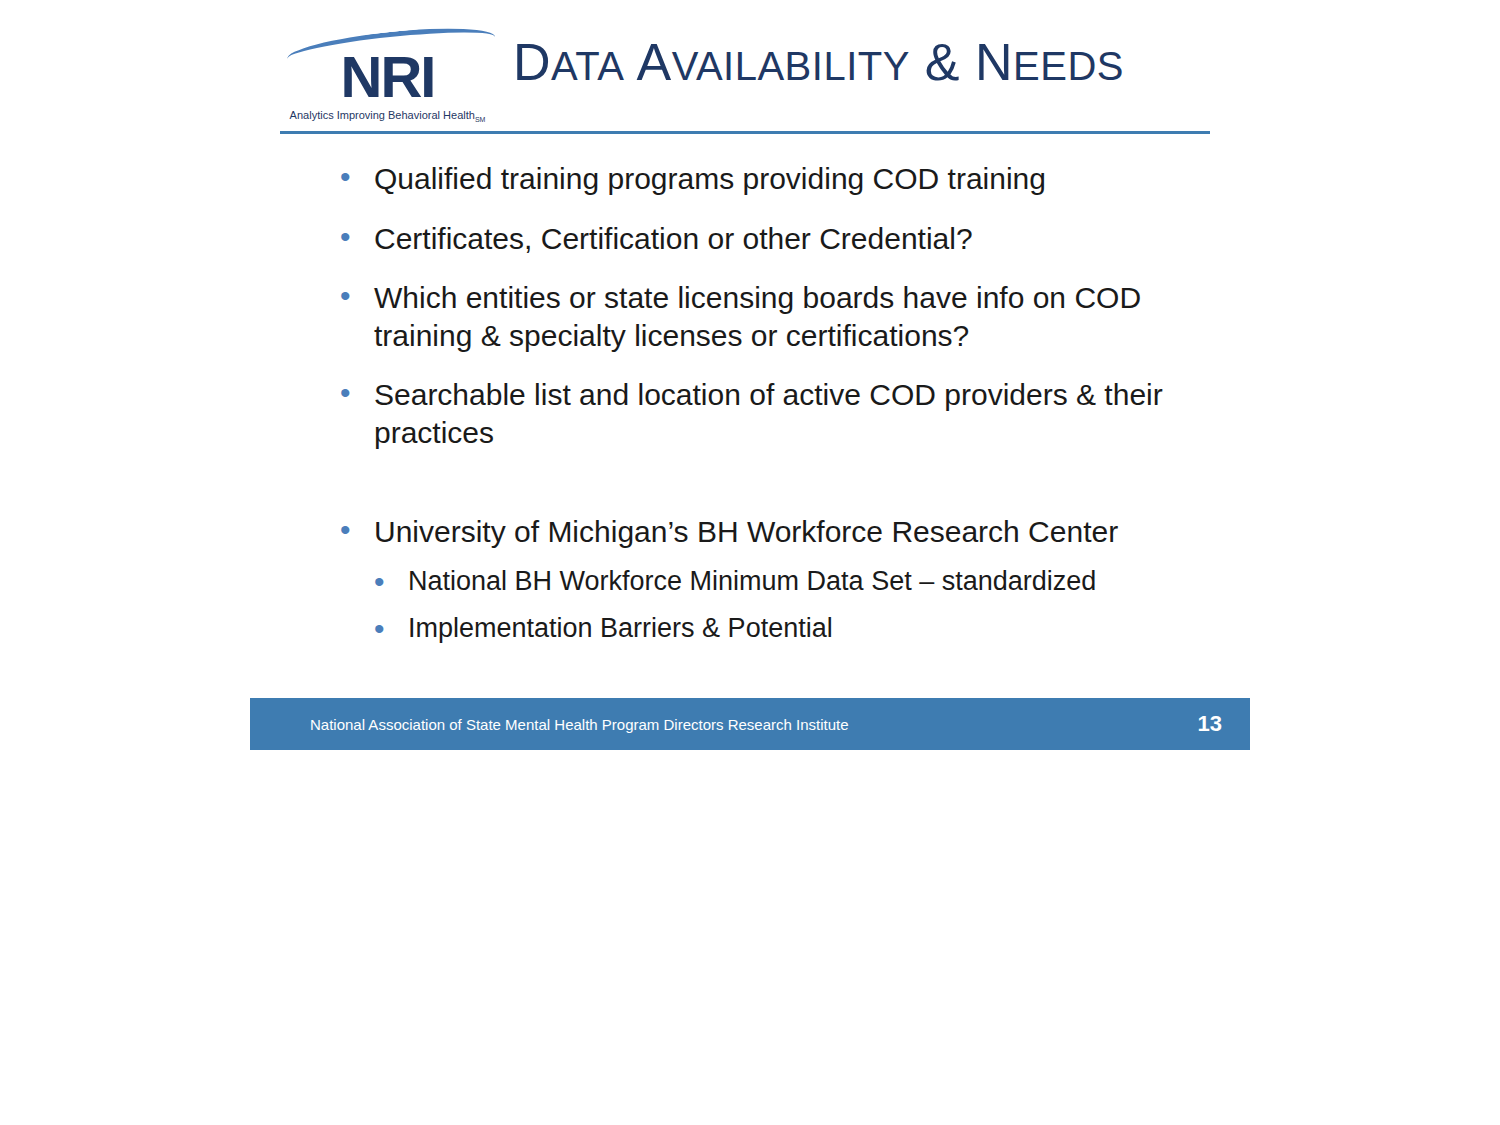NRI Analytics Improving Behavioral HealthSM
DATA AVAILABILITY & NEEDS
Qualified training programs providing COD training
Certificates, Certification or other Credential?
Which entities or state licensing boards have info on COD training & specialty licenses or certifications?
Searchable list and location of active COD providers & their practices
University of Michigan’s BH Workforce Research Center
National BH Workforce Minimum Data Set – standardized
Implementation Barriers & Potential
National Association of State Mental Health Program Directors Research Institute 13